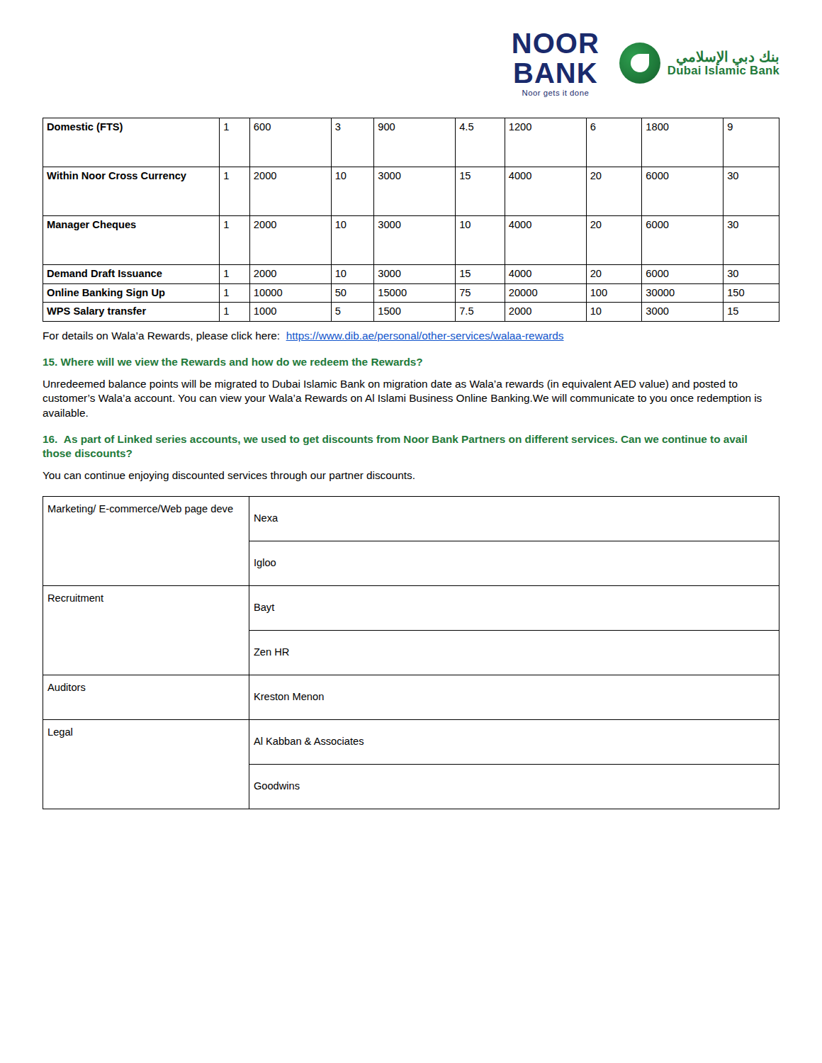NOOR
BANK
Noor gets it done
بنك دبي الإسلامي
Dubai Islamic Bank
| Domestic (FTS) | 1 | 600 | 3 | 900 | 4.5 | 1200 | 6 | 1800 | 9 |
| Within Noor Cross Currency | 1 | 2000 | 10 | 3000 | 15 | 4000 | 20 | 6000 | 30 |
| Manager Cheques | 1 | 2000 | 10 | 3000 | 10 | 4000 | 20 | 6000 | 30 |
| Demand Draft Issuance | 1 | 2000 | 10 | 3000 | 15 | 4000 | 20 | 6000 | 30 |
| Online Banking Sign Up | 1 | 10000 | 50 | 15000 | 75 | 20000 | 100 | 30000 | 150 |
| WPS Salary transfer | 1 | 1000 | 5 | 1500 | 7.5 | 2000 | 10 | 3000 | 15 |
For details on Wala’a Rewards, please click here: https://www.dib.ae/personal/other-services/walaa-rewards
15. Where will we view the Rewards and how do we redeem the Rewards?
Unredeemed balance points will be migrated to Dubai Islamic Bank on migration date as Wala’a rewards (in equivalent AED value) and posted to customer’s Wala’a account. You can view your Wala’a Rewards on Al Islami Business Online Banking.We will communicate to you once redemption is available.
16. As part of Linked series accounts, we used to get discounts from Noor Bank Partners on different services. Can we continue to avail those discounts?
You can continue enjoying discounted services through our partner discounts.
| Marketing/ E-commerce/Web page deve | Nexa |
| | Igloo |
| Recruitment | Bayt |
| | Zen HR |
| Auditors | Kreston Menon |
| Legal | Al Kabban & Associates |
| | Goodwins |